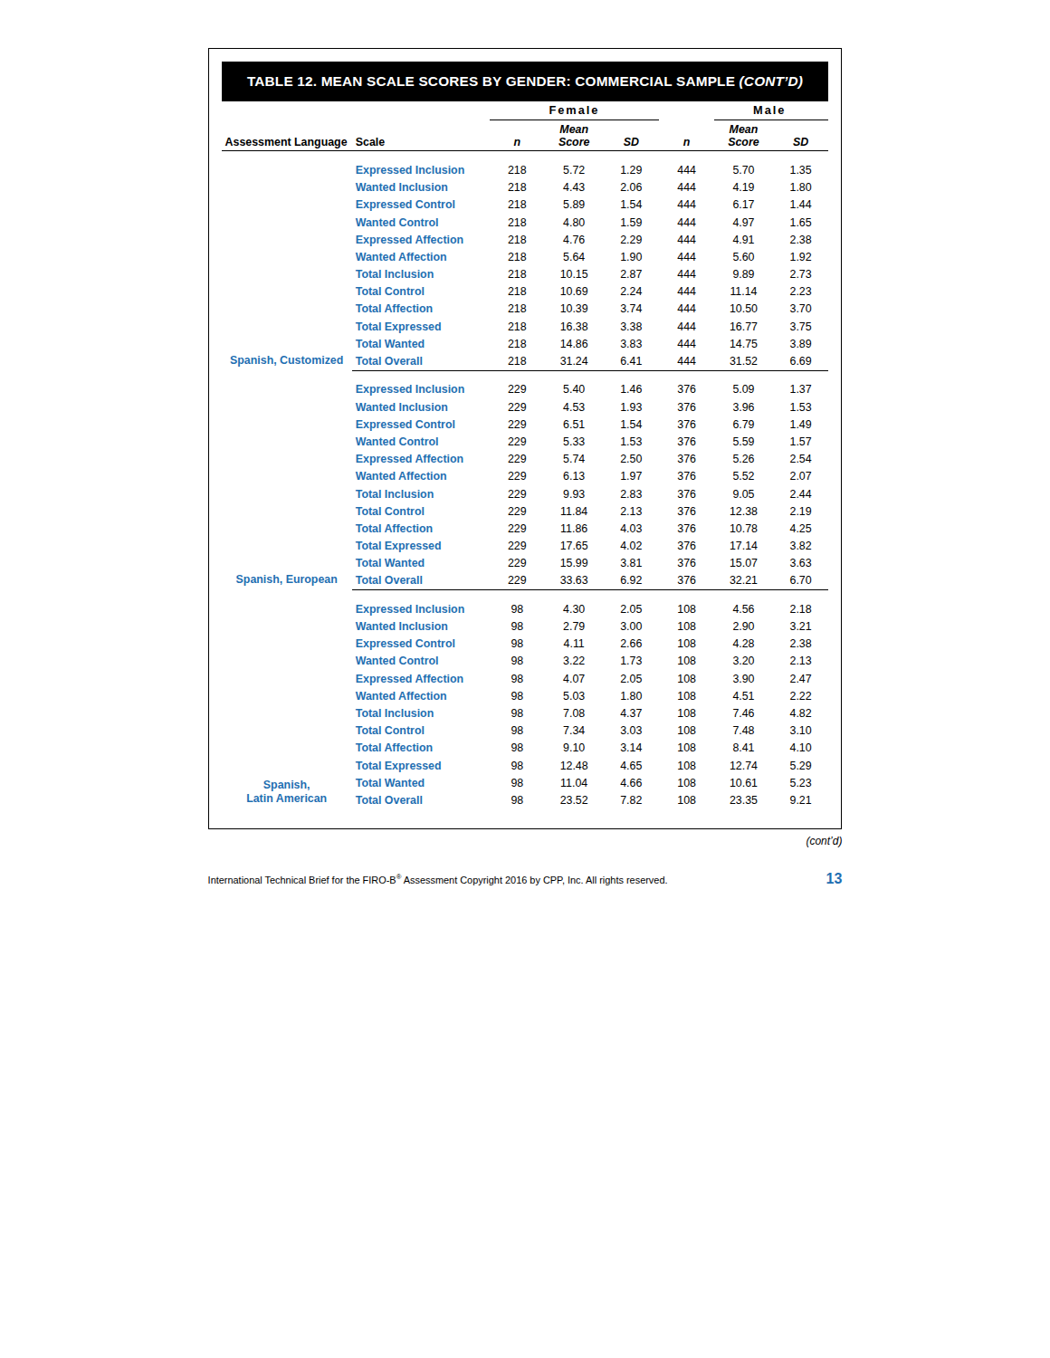TABLE 12. MEAN SCALE SCORES BY GENDER: COMMERCIAL SAMPLE (CONT’D)
| | | Female | | Male |
| --- | --- | --- | --- | --- |
| Assessment Language | Scale | n | Mean Score | SD | n | Mean Score | SD |
| Spanish, Customized | Expressed Inclusion | 218 | 5.72 | 1.29 | 444 | 5.70 | 1.35 |
| Wanted Inclusion | 218 | 4.43 | 2.06 | 444 | 4.19 | 1.80 |
| Expressed Control | 218 | 5.89 | 1.54 | 444 | 6.17 | 1.44 |
| Wanted Control | 218 | 4.80 | 1.59 | 444 | 4.97 | 1.65 |
| Expressed Affection | 218 | 4.76 | 2.29 | 444 | 4.91 | 2.38 |
| Wanted Affection | 218 | 5.64 | 1.90 | 444 | 5.60 | 1.92 |
| Total Inclusion | 218 | 10.15 | 2.87 | 444 | 9.89 | 2.73 |
| Total Control | 218 | 10.69 | 2.24 | 444 | 11.14 | 2.23 |
| Total Affection | 218 | 10.39 | 3.74 | 444 | 10.50 | 3.70 |
| Total Expressed | 218 | 16.38 | 3.38 | 444 | 16.77 | 3.75 |
| Total Wanted | 218 | 14.86 | 3.83 | 444 | 14.75 | 3.89 |
| Total Overall | 218 | 31.24 | 6.41 | 444 | 31.52 | 6.69 |
| Spanish, European | Expressed Inclusion | 229 | 5.40 | 1.46 | 376 | 5.09 | 1.37 |
| Wanted Inclusion | 229 | 4.53 | 1.93 | 376 | 3.96 | 1.53 |
| Expressed Control | 229 | 6.51 | 1.54 | 376 | 6.79 | 1.49 |
| Wanted Control | 229 | 5.33 | 1.53 | 376 | 5.59 | 1.57 |
| Expressed Affection | 229 | 5.74 | 2.50 | 376 | 5.26 | 2.54 |
| Wanted Affection | 229 | 6.13 | 1.97 | 376 | 5.52 | 2.07 |
| Total Inclusion | 229 | 9.93 | 2.83 | 376 | 9.05 | 2.44 |
| Total Control | 229 | 11.84 | 2.13 | 376 | 12.38 | 2.19 |
| Total Affection | 229 | 11.86 | 4.03 | 376 | 10.78 | 4.25 |
| Total Expressed | 229 | 17.65 | 4.02 | 376 | 17.14 | 3.82 |
| Total Wanted | 229 | 15.99 | 3.81 | 376 | 15.07 | 3.63 |
| Total Overall | 229 | 33.63 | 6.92 | 376 | 32.21 | 6.70 |
| Spanish, Latin American | Expressed Inclusion | 98 | 4.30 | 2.05 | 108 | 4.56 | 2.18 |
| Wanted Inclusion | 98 | 2.79 | 3.00 | 108 | 2.90 | 3.21 |
| Expressed Control | 98 | 4.11 | 2.66 | 108 | 4.28 | 2.38 |
| Wanted Control | 98 | 3.22 | 1.73 | 108 | 3.20 | 2.13 |
| Expressed Affection | 98 | 4.07 | 2.05 | 108 | 3.90 | 2.47 |
| Wanted Affection | 98 | 5.03 | 1.80 | 108 | 4.51 | 2.22 |
| Total Inclusion | 98 | 7.08 | 4.37 | 108 | 7.46 | 4.82 |
| Total Control | 98 | 7.34 | 3.03 | 108 | 7.48 | 3.10 |
| Total Affection | 98 | 9.10 | 3.14 | 108 | 8.41 | 4.10 |
| Total Expressed | 98 | 12.48 | 4.65 | 108 | 12.74 | 5.29 |
| Total Wanted | 98 | 11.04 | 4.66 | 108 | 10.61 | 5.23 |
| Total Overall | 98 | 23.52 | 7.82 | 108 | 23.35 | 9.21 |
(cont’d)
International Technical Brief for the FIRO-B® Assessment Copyright 2016 by CPP, Inc. All rights reserved.
13